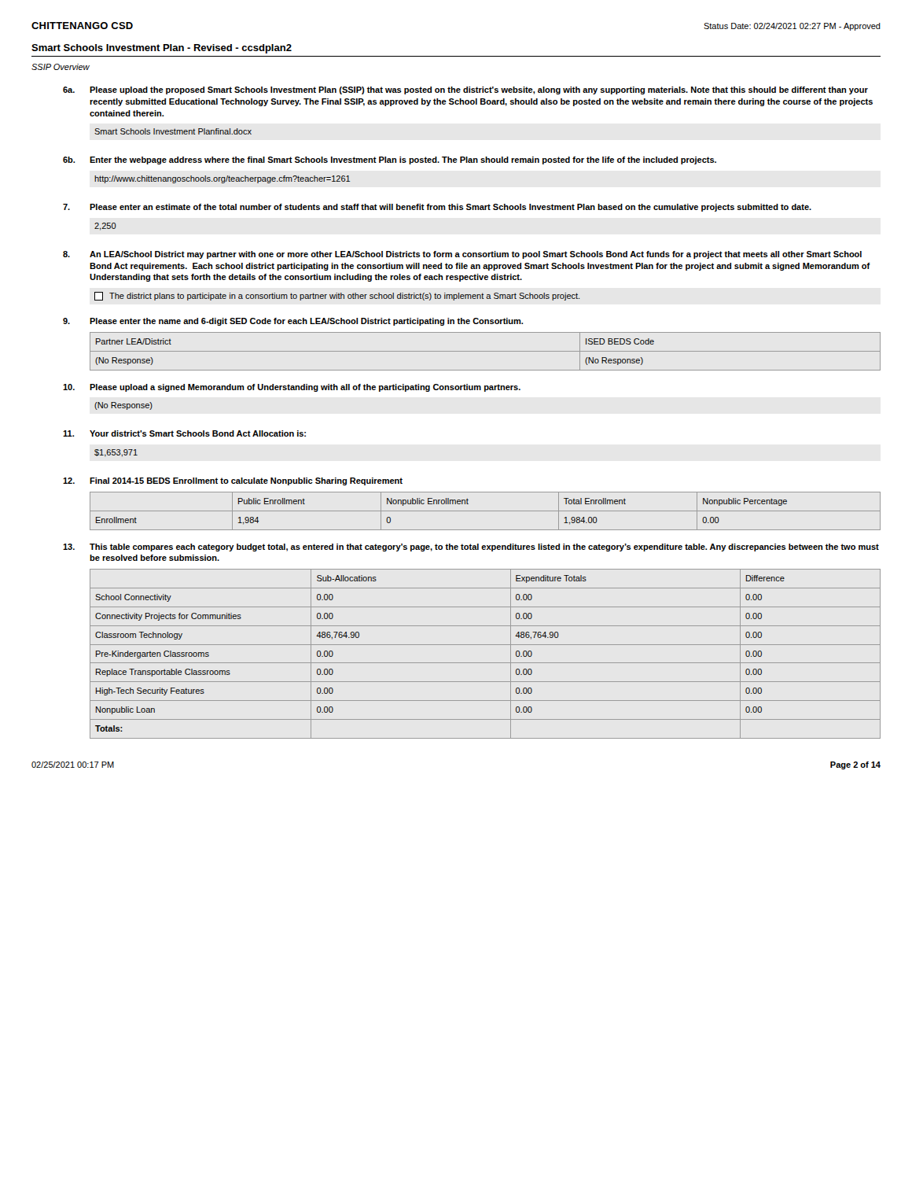CHITTENANGO CSD
Status Date: 02/24/2021 02:27 PM - Approved
Smart Schools Investment Plan - Revised - ccsdplan2
SSIP Overview
6a.
Please upload the proposed Smart Schools Investment Plan (SSIP) that was posted on the district's website, along with any supporting materials. Note that this should be different than your recently submitted Educational Technology Survey. The Final SSIP, as approved by the School Board, should also be posted on the website and remain there during the course of the projects contained therein.
Smart Schools Investment Planfinal.docx
6b.
Enter the webpage address where the final Smart Schools Investment Plan is posted. The Plan should remain posted for the life of the included projects.
http://www.chittenangoschools.org/teacherpage.cfm?teacher=1261
7.
Please enter an estimate of the total number of students and staff that will benefit from this Smart Schools Investment Plan based on the cumulative projects submitted to date.
2,250
8.
An LEA/School District may partner with one or more other LEA/School Districts to form a consortium to pool Smart Schools Bond Act funds for a project that meets all other Smart School Bond Act requirements. Each school district participating in the consortium will need to file an approved Smart Schools Investment Plan for the project and submit a signed Memorandum of Understanding that sets forth the details of the consortium including the roles of each respective district.
The district plans to participate in a consortium to partner with other school district(s) to implement a Smart Schools project.
9.
Please enter the name and 6-digit SED Code for each LEA/School District participating in the Consortium.
| Partner LEA/District | ISED BEDS Code |
| --- | --- |
| (No Response) | (No Response) |
10.
Please upload a signed Memorandum of Understanding with all of the participating Consortium partners.
(No Response)
11.
Your district's Smart Schools Bond Act Allocation is:
$1,653,971
12.
Final 2014-15 BEDS Enrollment to calculate Nonpublic Sharing Requirement
| | Public Enrollment | Nonpublic Enrollment | Total Enrollment | Nonpublic Percentage |
| --- | --- | --- | --- | --- |
| Enrollment | 1,984 | 0 | 1,984.00 | 0.00 |
13.
This table compares each category budget total, as entered in that category’s page, to the total expenditures listed in the category’s expenditure table. Any discrepancies between the two must be resolved before submission.
| | Sub-Allocations | Expenditure Totals | Difference |
| --- | --- | --- | --- |
| School Connectivity | 0.00 | 0.00 | 0.00 |
| Connectivity Projects for Communities | 0.00 | 0.00 | 0.00 |
| Classroom Technology | 486,764.90 | 486,764.90 | 0.00 |
| Pre-Kindergarten Classrooms | 0.00 | 0.00 | 0.00 |
| Replace Transportable Classrooms | 0.00 | 0.00 | 0.00 |
| High-Tech Security Features | 0.00 | 0.00 | 0.00 |
| Nonpublic Loan | 0.00 | 0.00 | 0.00 |
| Totals: | | | |
02/25/2021 00:17 PM
Page 2 of 14